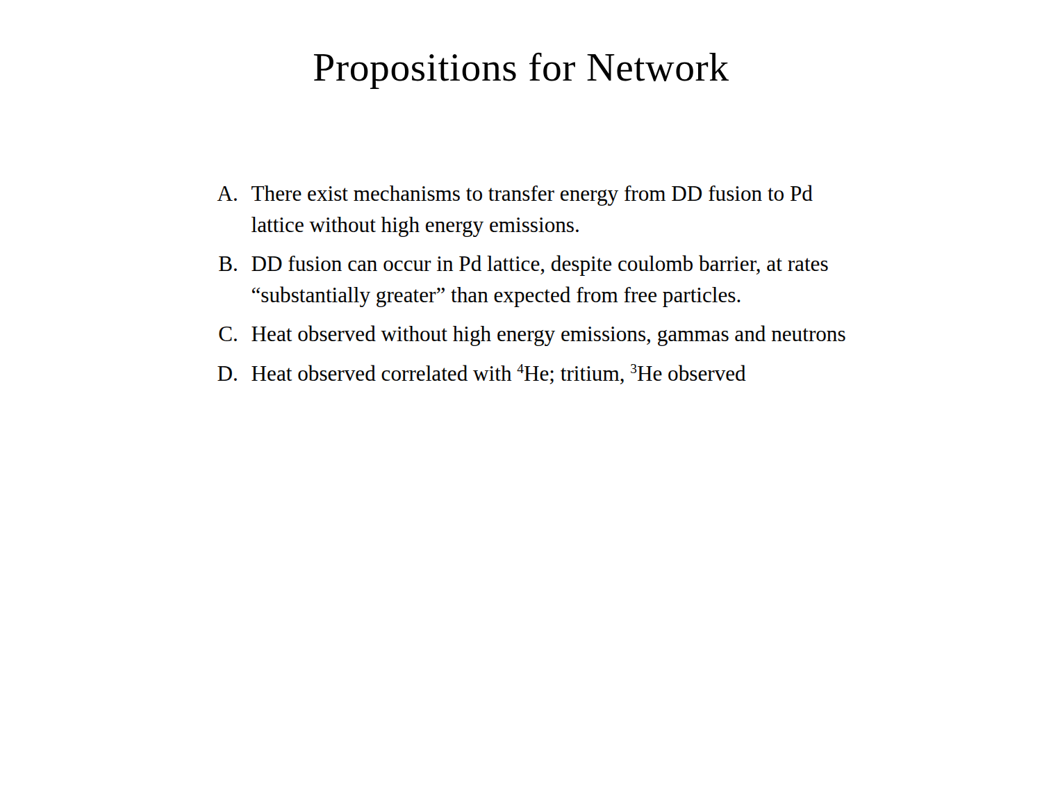Propositions for Network
There exist mechanisms to transfer energy from DD fusion to Pd lattice without high energy emissions.
DD fusion can occur in Pd lattice, despite coulomb barrier, at rates “substantially greater” than expected from free particles.
Heat observed without high energy emissions, gammas and neutrons
Heat observed correlated with 4He; tritium, 3He observed